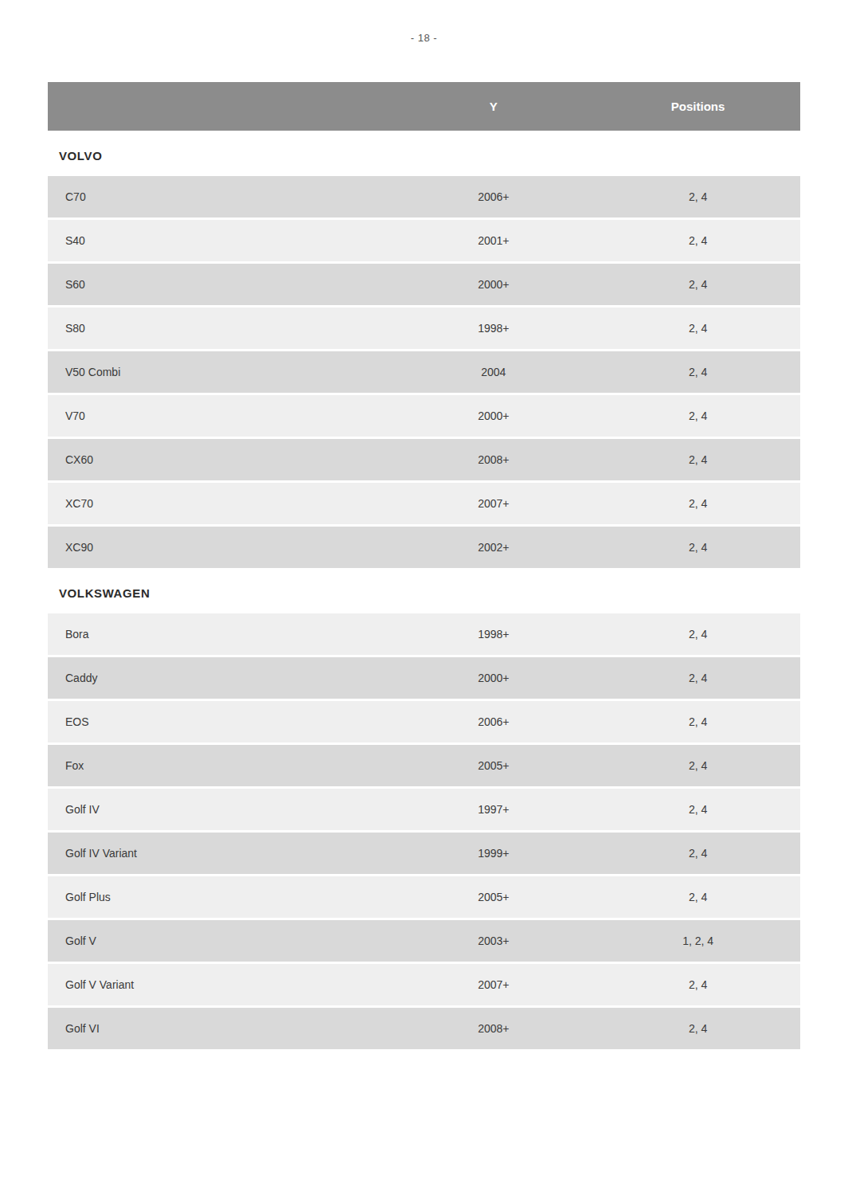- 18 -
| | Y | Positions |
| --- | --- | --- |
| VOLVO |
| C70 | 2006+ | 2, 4 |
| S40 | 2001+ | 2, 4 |
| S60 | 2000+ | 2, 4 |
| S80 | 1998+ | 2, 4 |
| V50 Combi | 2004 | 2, 4 |
| V70 | 2000+ | 2, 4 |
| CX60 | 2008+ | 2, 4 |
| XC70 | 2007+ | 2, 4 |
| XC90 | 2002+ | 2, 4 |
| VOLKSWAGEN |
| Bora | 1998+ | 2, 4 |
| Caddy | 2000+ | 2, 4 |
| EOS | 2006+ | 2, 4 |
| Fox | 2005+ | 2, 4 |
| Golf IV | 1997+ | 2, 4 |
| Golf IV Variant | 1999+ | 2, 4 |
| Golf Plus | 2005+ | 2, 4 |
| Golf V | 2003+ | 1, 2, 4 |
| Golf V Variant | 2007+ | 2, 4 |
| Golf VI | 2008+ | 2, 4 |